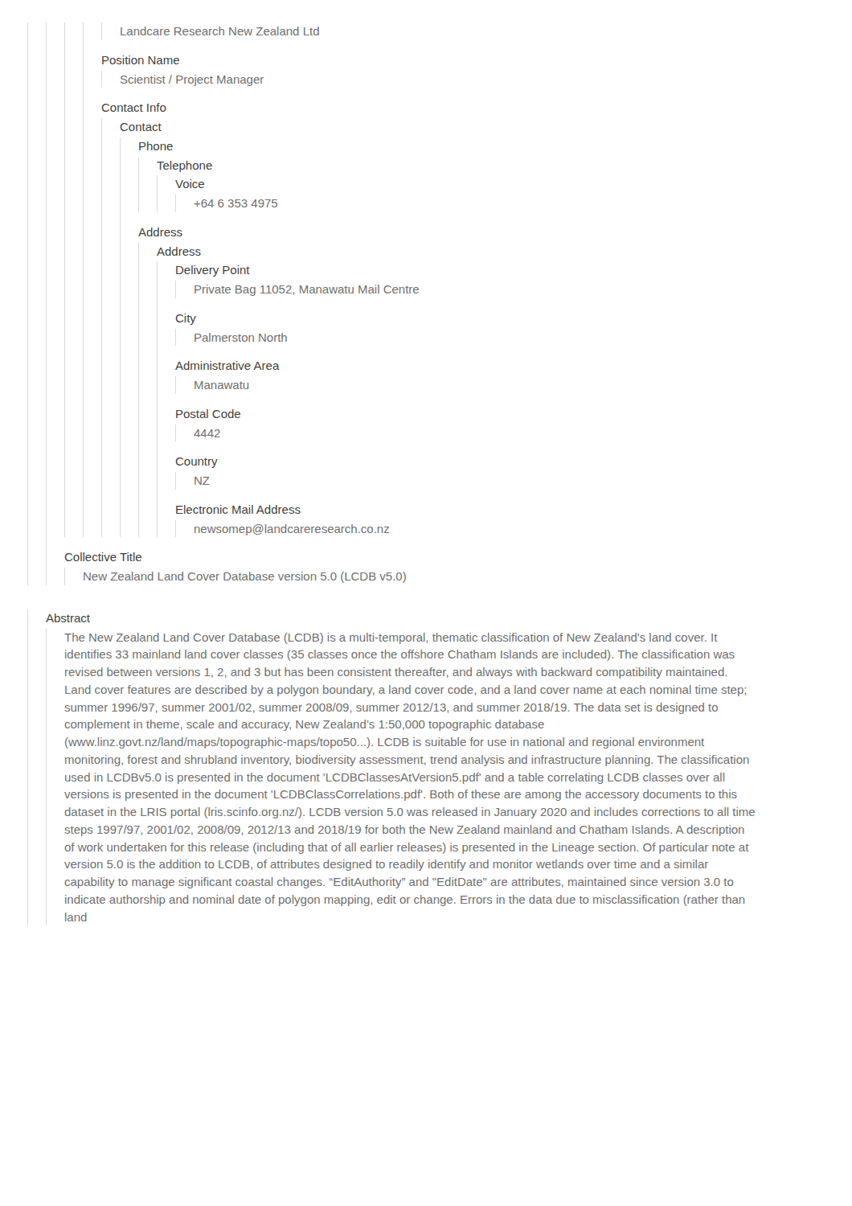Landcare Research New Zealand Ltd
Position Name
Scientist / Project Manager
Contact Info
Contact
Phone
Telephone
Voice
+64 6 353 4975
Address
Address
Delivery Point
Private Bag 11052, Manawatu Mail Centre
City
Palmerston North
Administrative Area
Manawatu
Postal Code
4442
Country
NZ
Electronic Mail Address
newsomep@landcareresearch.co.nz
Collective Title
New Zealand Land Cover Database version 5.0 (LCDB v5.0)
Abstract
The New Zealand Land Cover Database (LCDB) is a multi-temporal, thematic classification of New Zealand's land cover. It identifies 33 mainland land cover classes (35 classes once the offshore Chatham Islands are included). The classification was revised between versions 1, 2, and 3 but has been consistent thereafter, and always with backward compatibility maintained. Land cover features are described by a polygon boundary, a land cover code, and a land cover name at each nominal time step; summer 1996/97, summer 2001/02, summer 2008/09, summer 2012/13, and summer 2018/19. The data set is designed to complement in theme, scale and accuracy, New Zealand’s 1:50,000 topographic database (www.linz.govt.nz/land/maps/topographic-maps/topo50...). LCDB is suitable for use in national and regional environment monitoring, forest and shrubland inventory, biodiversity assessment, trend analysis and infrastructure planning. The classification used in LCDBv5.0 is presented in the document 'LCDBClassesAtVersion5.pdf' and a table correlating LCDB classes over all versions is presented in the document 'LCDBClassCorrelations.pdf'. Both of these are among the accessory documents to this dataset in the LRIS portal (lris.scinfo.org.nz/). LCDB version 5.0 was released in January 2020 and includes corrections to all time steps 1997/97, 2001/02, 2008/09, 2012/13 and 2018/19 for both the New Zealand mainland and Chatham Islands. A description of work undertaken for this release (including that of all earlier releases) is presented in the Lineage section. Of particular note at version 5.0 is the addition to LCDB, of attributes designed to readily identify and monitor wetlands over time and a similar capability to manage significant coastal changes. “EditAuthority” and "EditDate" are attributes, maintained since version 3.0 to indicate authorship and nominal date of polygon mapping, edit or change. Errors in the data due to misclassification (rather than land